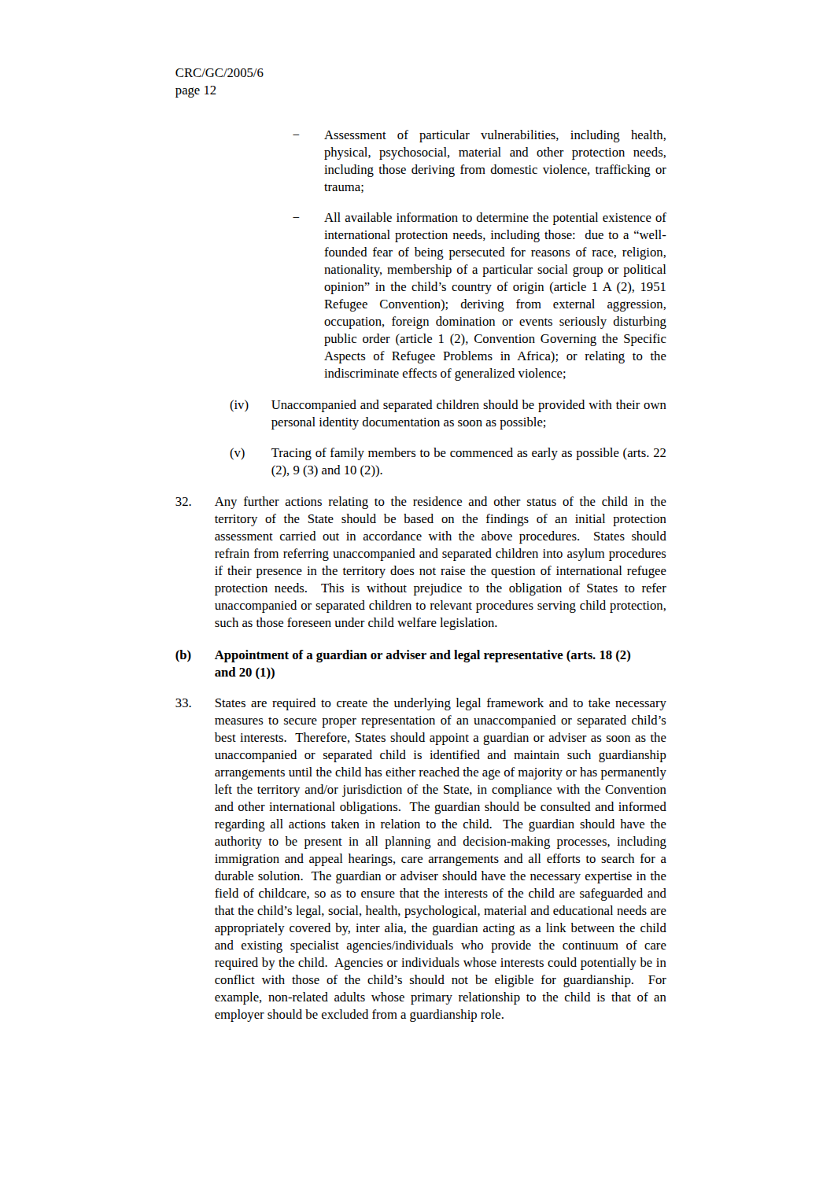CRC/GC/2005/6
page 12
− Assessment of particular vulnerabilities, including health, physical, psychosocial, material and other protection needs, including those deriving from domestic violence, trafficking or trauma;
− All available information to determine the potential existence of international protection needs, including those: due to a “well-founded fear of being persecuted for reasons of race, religion, nationality, membership of a particular social group or political opinion” in the child’s country of origin (article 1 A (2), 1951 Refugee Convention); deriving from external aggression, occupation, foreign domination or events seriously disturbing public order (article 1 (2), Convention Governing the Specific Aspects of Refugee Problems in Africa); or relating to the indiscriminate effects of generalized violence;
(iv) Unaccompanied and separated children should be provided with their own personal identity documentation as soon as possible;
(v) Tracing of family members to be commenced as early as possible (arts. 22 (2), 9 (3) and 10 (2)).
32. Any further actions relating to the residence and other status of the child in the territory of the State should be based on the findings of an initial protection assessment carried out in accordance with the above procedures. States should refrain from referring unaccompanied and separated children into asylum procedures if their presence in the territory does not raise the question of international refugee protection needs. This is without prejudice to the obligation of States to refer unaccompanied or separated children to relevant procedures serving child protection, such as those foreseen under child welfare legislation.
(b) Appointment of a guardian or adviser and legal representative (arts. 18 (2)
and 20 (1))
33. States are required to create the underlying legal framework and to take necessary measures to secure proper representation of an unaccompanied or separated child’s best interests. Therefore, States should appoint a guardian or adviser as soon as the unaccompanied or separated child is identified and maintain such guardianship arrangements until the child has either reached the age of majority or has permanently left the territory and/or jurisdiction of the State, in compliance with the Convention and other international obligations. The guardian should be consulted and informed regarding all actions taken in relation to the child. The guardian should have the authority to be present in all planning and decision-making processes, including immigration and appeal hearings, care arrangements and all efforts to search for a durable solution. The guardian or adviser should have the necessary expertise in the field of childcare, so as to ensure that the interests of the child are safeguarded and that the child’s legal, social, health, psychological, material and educational needs are appropriately covered by, inter alia, the guardian acting as a link between the child and existing specialist agencies/individuals who provide the continuum of care required by the child. Agencies or individuals whose interests could potentially be in conflict with those of the child’s should not be eligible for guardianship. For example, non-related adults whose primary relationship to the child is that of an employer should be excluded from a guardianship role.